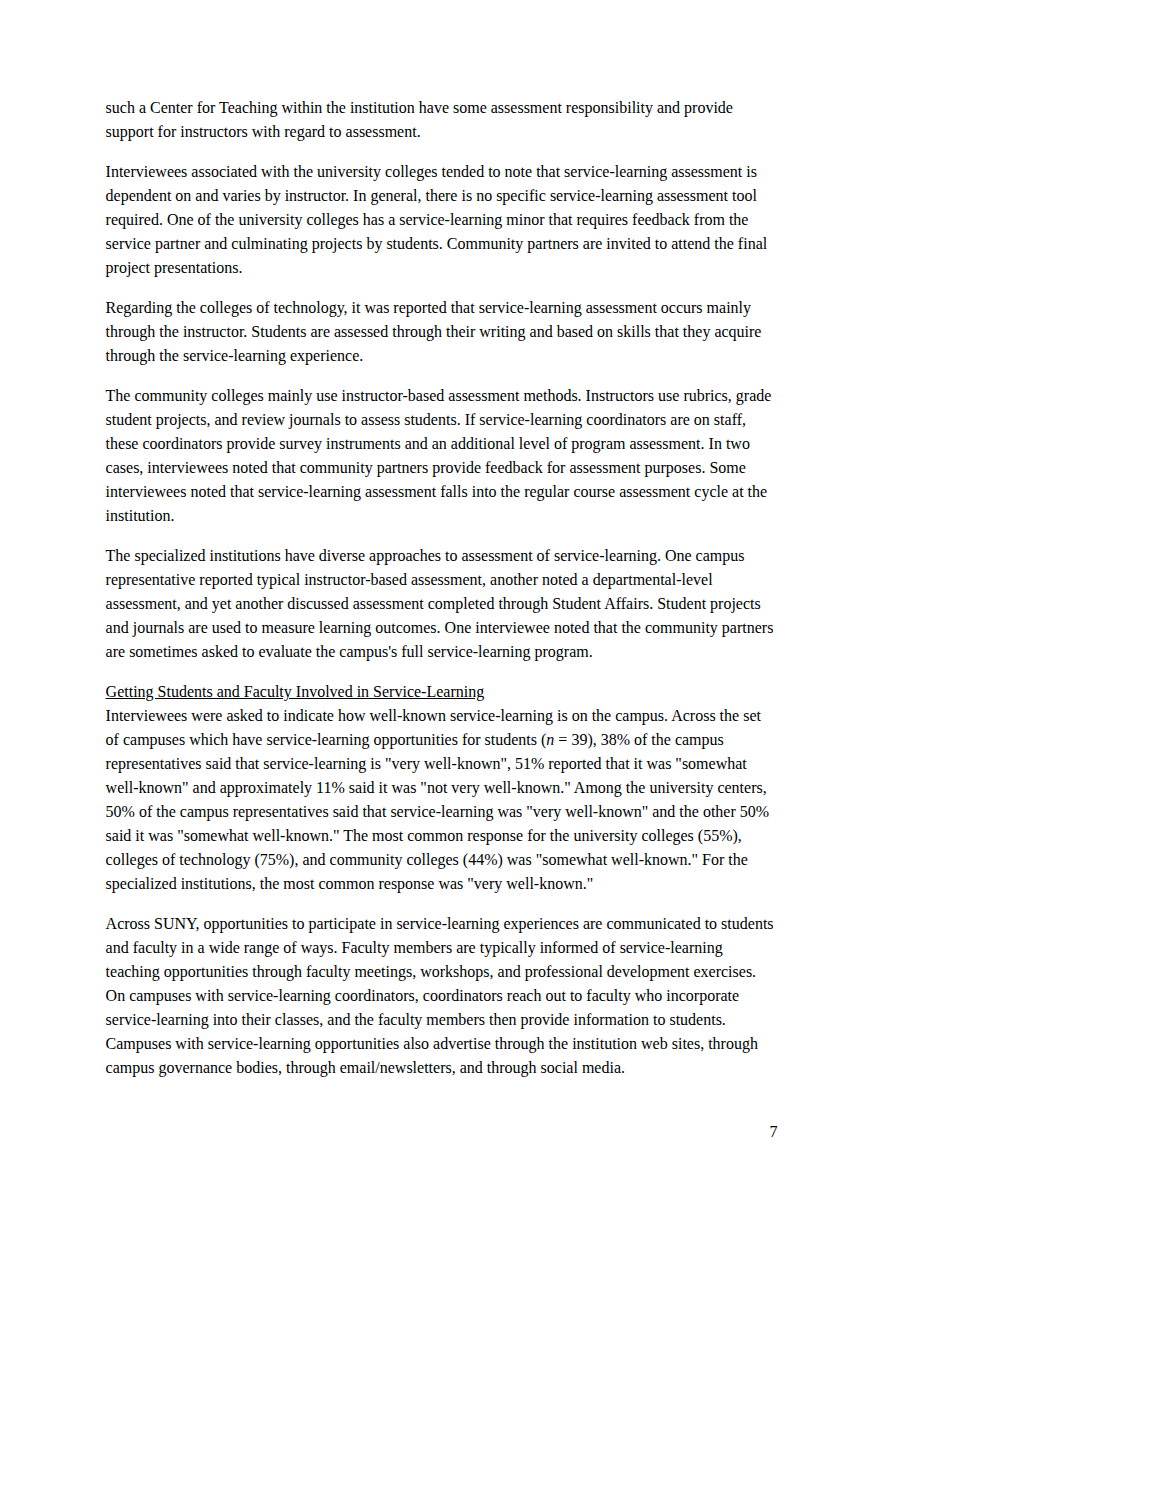such a Center for Teaching within the institution have some assessment responsibility and provide support for instructors with regard to assessment.
Interviewees associated with the university colleges tended to note that service-learning assessment is dependent on and varies by instructor. In general, there is no specific service-learning assessment tool required. One of the university colleges has a service-learning minor that requires feedback from the service partner and culminating projects by students. Community partners are invited to attend the final project presentations.
Regarding the colleges of technology, it was reported that service-learning assessment occurs mainly through the instructor. Students are assessed through their writing and based on skills that they acquire through the service-learning experience.
The community colleges mainly use instructor-based assessment methods. Instructors use rubrics, grade student projects, and review journals to assess students. If service-learning coordinators are on staff, these coordinators provide survey instruments and an additional level of program assessment. In two cases, interviewees noted that community partners provide feedback for assessment purposes. Some interviewees noted that service-learning assessment falls into the regular course assessment cycle at the institution.
The specialized institutions have diverse approaches to assessment of service-learning. One campus representative reported typical instructor-based assessment, another noted a departmental-level assessment, and yet another discussed assessment completed through Student Affairs. Student projects and journals are used to measure learning outcomes. One interviewee noted that the community partners are sometimes asked to evaluate the campus's full service-learning program.
Getting Students and Faculty Involved in Service-Learning
Interviewees were asked to indicate how well-known service-learning is on the campus. Across the set of campuses which have service-learning opportunities for students (n = 39), 38% of the campus representatives said that service-learning is "very well-known", 51% reported that it was "somewhat well-known" and approximately 11% said it was "not very well-known." Among the university centers, 50% of the campus representatives said that service-learning was "very well-known" and the other 50% said it was "somewhat well-known." The most common response for the university colleges (55%), colleges of technology (75%), and community colleges (44%) was "somewhat well-known." For the specialized institutions, the most common response was "very well-known."
Across SUNY, opportunities to participate in service-learning experiences are communicated to students and faculty in a wide range of ways. Faculty members are typically informed of service-learning teaching opportunities through faculty meetings, workshops, and professional development exercises. On campuses with service-learning coordinators, coordinators reach out to faculty who incorporate service-learning into their classes, and the faculty members then provide information to students. Campuses with service-learning opportunities also advertise through the institution web sites, through campus governance bodies, through email/newsletters, and through social media.
7